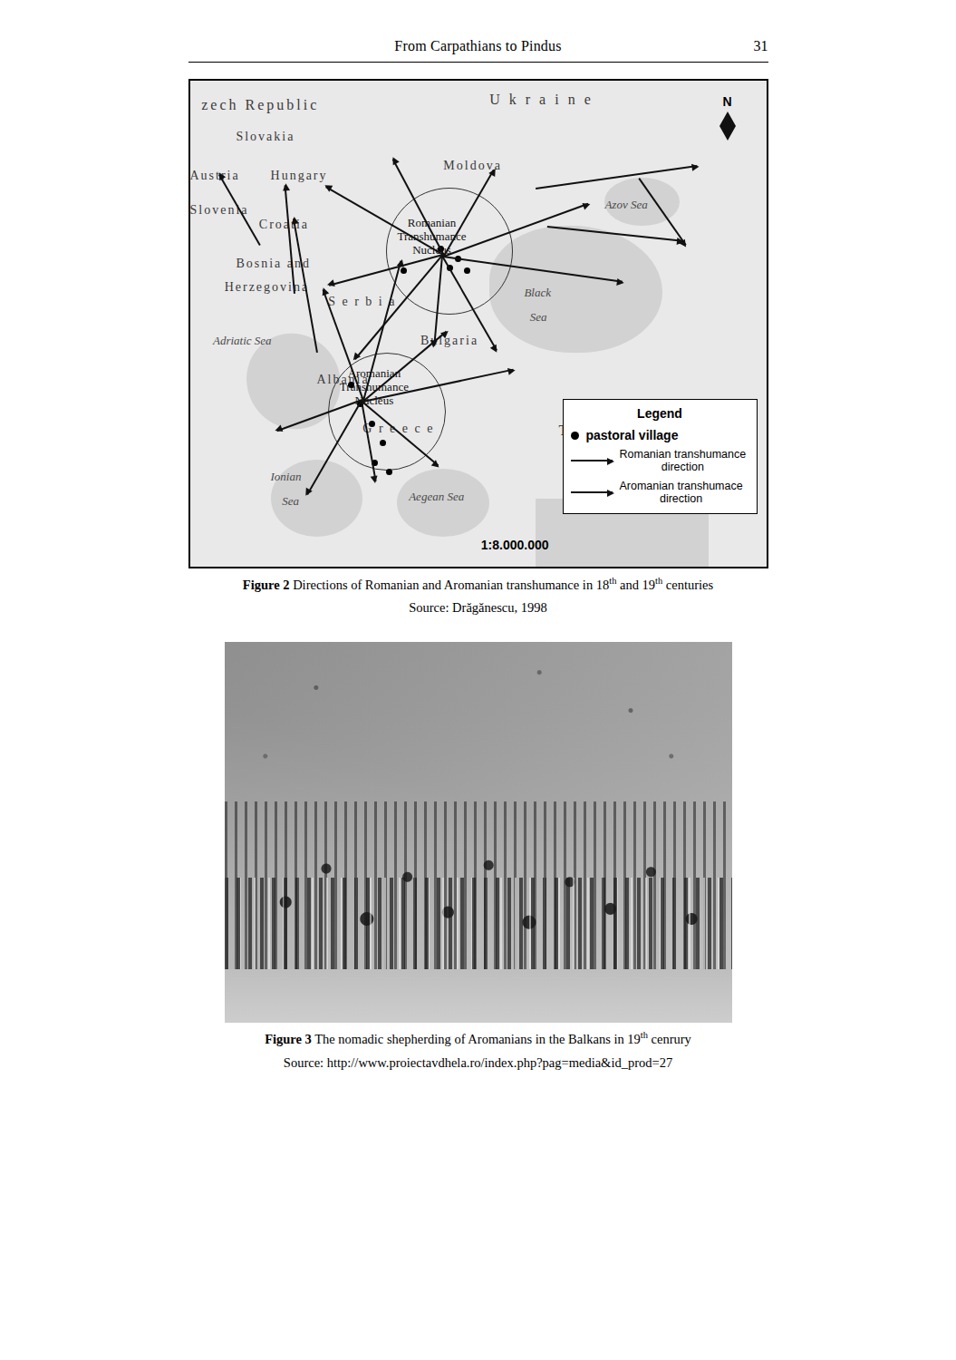From Carpathians to Pindus 31
N
zech Republic
U k r a i n e
Slovakia
Austria
Hungary
Moldova
Slovenia
Croatia
Bosnia and
Herzegovina
S e r b i a
Bulgaria
Albania
G r e e c e
T u r k e y
Azov Sea
Black
Sea
Adriatic Sea
Ionian
Sea
Aegean Sea
Romanian
Transhumance
Nucleus
Aromanian
Transhumance
Nucleus
Legend
pastoral village
Romanian transhumance
direction
Aromanian transhumace
direction
1:8.000.000
Figure 2 Directions of Romanian and Aromanian transhumance in 18th and 19th centuries Source: Drăgănescu, 1998
Figure 3 The nomadic shepherding of Aromanians in the Balkans in 19th cenrury Source: http://www.proiectavdhela.ro/index.php?pag=media&id_prod=27